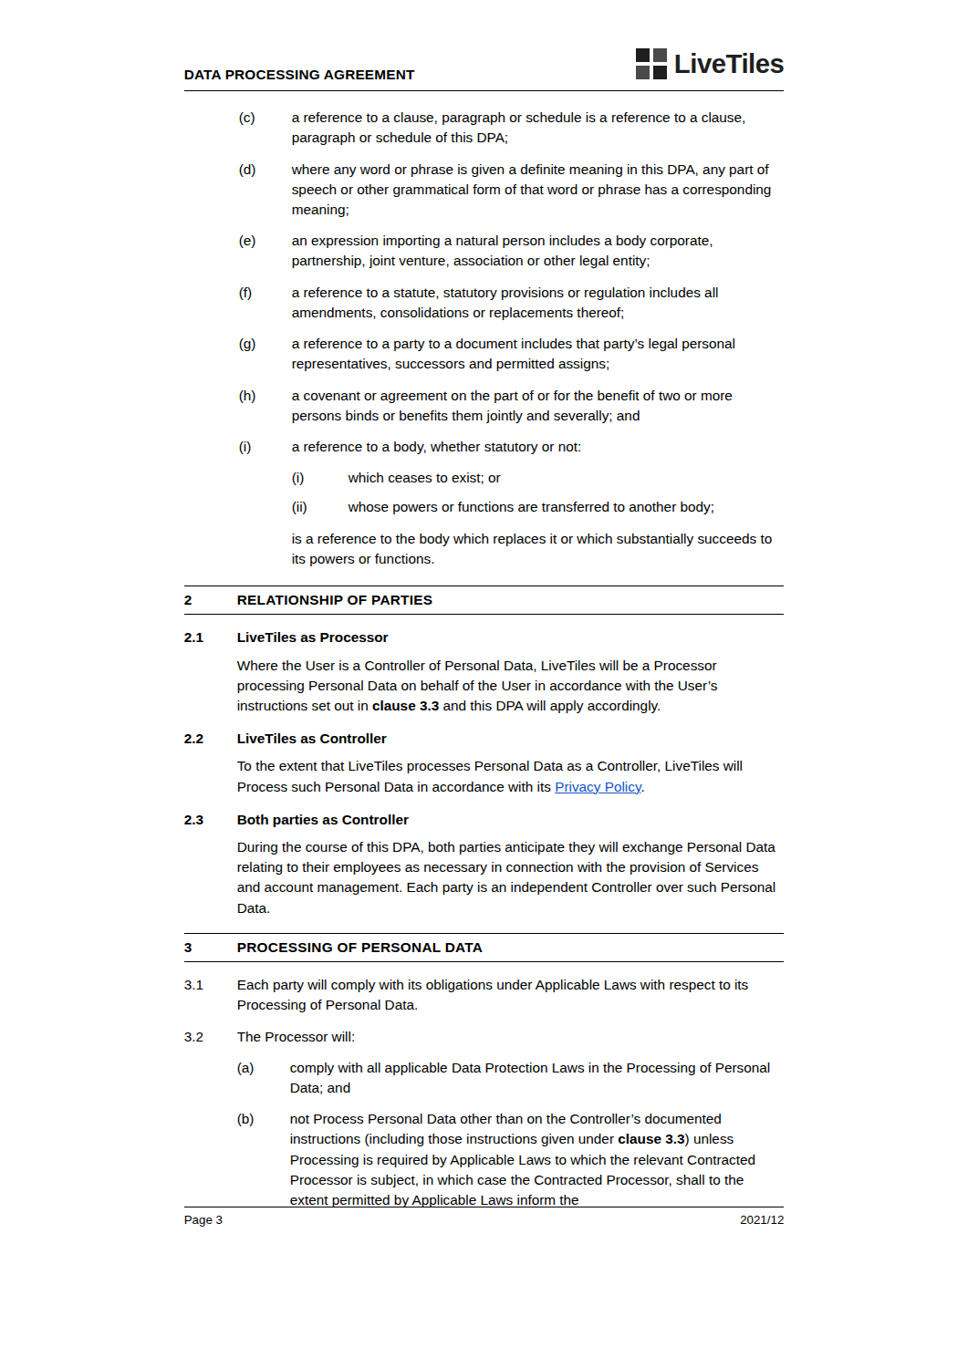DATA PROCESSING AGREEMENT
LiveTiles
(c)
a reference to a clause, paragraph or schedule is a reference to a clause, paragraph or schedule of this DPA;
(d)
where any word or phrase is given a definite meaning in this DPA, any part of speech or other grammatical form of that word or phrase has a corresponding meaning;
(e)
an expression importing a natural person includes a body corporate, partnership, joint venture, association or other legal entity;
(f)
a reference to a statute, statutory provisions or regulation includes all amendments, consolidations or replacements thereof;
(g)
a reference to a party to a document includes that party’s legal personal representatives, successors and permitted assigns;
(h)
a covenant or agreement on the part of or for the benefit of two or more persons binds or benefits them jointly and severally; and
(i)
a reference to a body, whether statutory or not:
(i)
which ceases to exist; or
(ii)
whose powers or functions are transferred to another body;
is a reference to the body which replaces it or which substantially succeeds to its powers or functions.
2
RELATIONSHIP OF PARTIES
2.1
LiveTiles as Processor
Where the User is a Controller of Personal Data, LiveTiles will be a Processor processing Personal Data on behalf of the User in accordance with the User’s instructions set out in clause 3.3 and this DPA will apply accordingly.
2.2
LiveTiles as Controller
To the extent that LiveTiles processes Personal Data as a Controller, LiveTiles will Process such Personal Data in accordance with its Privacy Policy.
2.3
Both parties as Controller
During the course of this DPA, both parties anticipate they will exchange Personal Data relating to their employees as necessary in connection with the provision of Services and account management. Each party is an independent Controller over such Personal Data.
3
PROCESSING OF PERSONAL DATA
3.1
Each party will comply with its obligations under Applicable Laws with respect to its Processing of Personal Data.
3.2
The Processor will:
(a)
comply with all applicable Data Protection Laws in the Processing of Personal Data; and
(b)
not Process Personal Data other than on the Controller’s documented instructions (including those instructions given under clause 3.3) unless Processing is required by Applicable Laws to which the relevant Contracted Processor is subject, in which case the Contracted Processor, shall to the extent permitted by Applicable Laws inform the
Page 3
2021/12